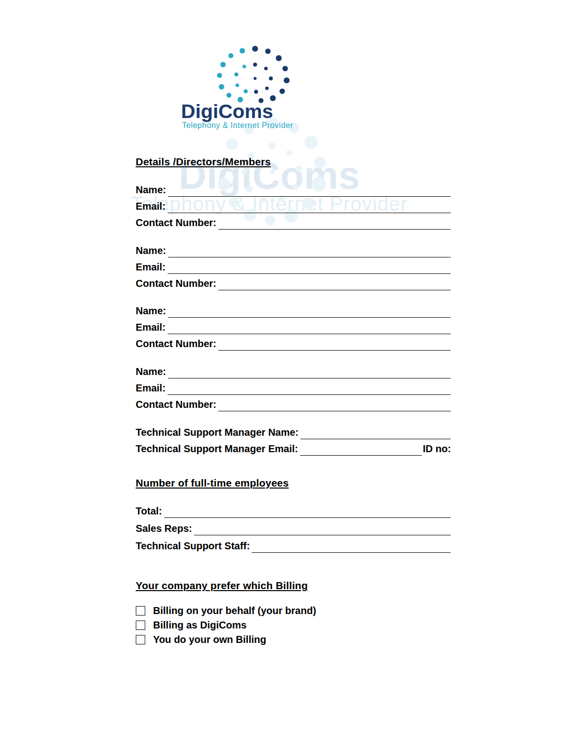DigiComs
Telephony & Internet Provider
DigiComs Telephony & Internet Provider
Details /Directors/Members
Name:
Email:
Contact Number:
Name:
Email:
Contact Number:
Name:
Email:
Contact Number:
Name:
Email:
Contact Number:
Technical Support Manager Name:
Technical Support Manager Email: ID no:
Number of full-time employees
Total:
Sales Reps:
Technical Support Staff:
Your company prefer which Billing
Billing on your behalf (your brand)
Billing as DigiComs
You do your own Billing